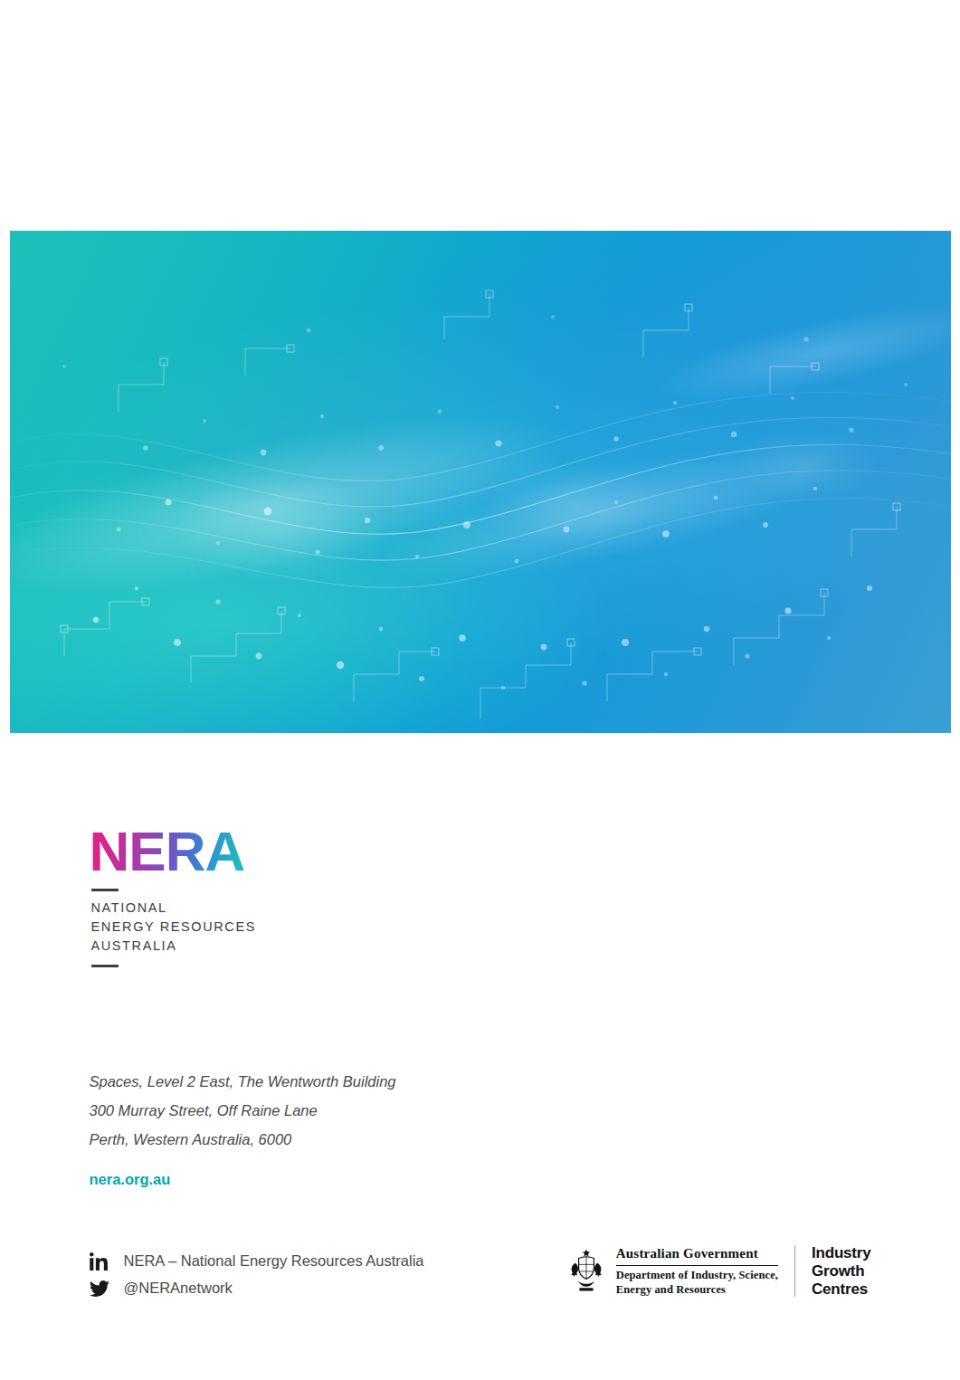NERA
National
Energy Resources
Australia
Spaces, Level 2 East, The Wentworth Building
300 Murray Street, Off Raine Lane
Perth, Western Australia, 6000 nera.org.au
NERA – National Energy Resources Australia
@NERAnetwork
Australian Government
Department of Industry, Science,
Energy and Resources
Industry
Growth
Centres